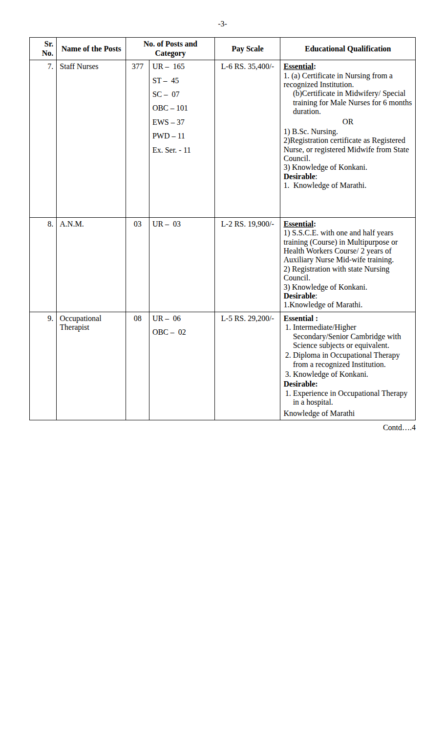-3-
| Sr. No. | Name of the Posts | No. of Posts and Category | Pay Scale | Educational Qualification |
| --- | --- | --- | --- | --- |
| 7. | Staff Nurses | 377 | UR – 165 ST – 45 SC – 07 OBC – 101 EWS – 37 PWD – 11 Ex. Ser. - 11 | L-6 RS. 35,400/- | Essential : 1. (a) Certificate in Nursing from a recognized Institution. (b)Certificate in Midwifery/ Special training for Male Nurses for 6 months duration. OR 1) B.Sc. Nursing. 2)Registration certificate as Registered Nurse, or registered Midwife from State Council. 3) Knowledge of Konkani. Desirable : 1. Knowledge of Marathi. |
| 8. | A.N.M. | 03 | UR – 03 | L-2 RS. 19,900/- | Essential : 1) S.S.C.E. with one and half years training (Course) in Multipurpose or Health Workers Course/ 2 years of Auxiliary Nurse Mid-wife training. 2) Registration with state Nursing Council. 3) Knowledge of Konkani. Desirable : 1.Knowledge of Marathi. |
| 9. | Occupational Therapist | 08 | UR – 06 OBC – 02 | L-5 RS. 29,200/- | Essential : Intermediate/Higher Secondary/Senior Cambridge with Science subjects or equivalent. Diploma in Occupational Therapy from a recognized Institution. Knowledge of Konkani. Desirable: Experience in Occupational Therapy in a hospital. Knowledge of Marathi |
Contd….4